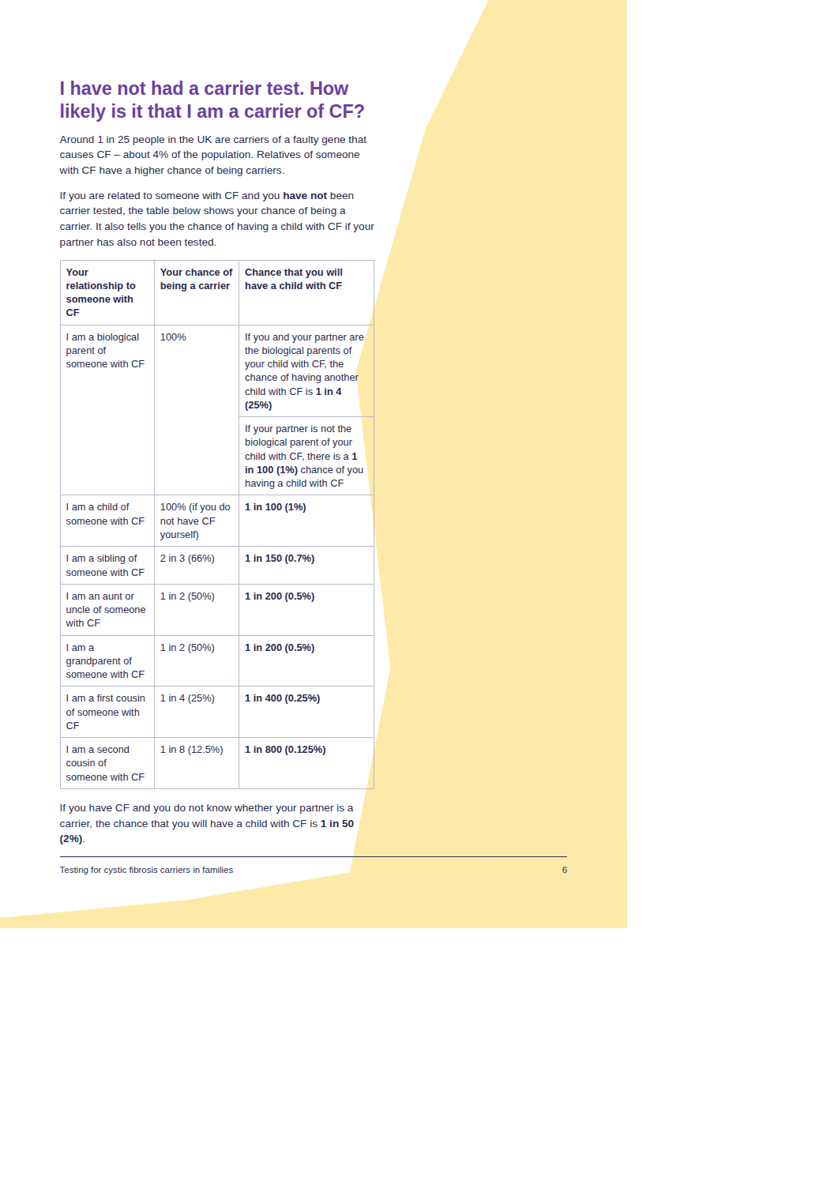I have not had a carrier test. How likely is it that I am a carrier of CF?
Around 1 in 25 people in the UK are carriers of a faulty gene that causes CF – about 4% of the population. Relatives of someone with CF have a higher chance of being carriers.
If you are related to someone with CF and you have not been carrier tested, the table below shows your chance of being a carrier. It also tells you the chance of having a child with CF if your partner has also not been tested.
| Your relationship to someone with CF | Your chance of being a carrier | Chance that you will have a child with CF |
| --- | --- | --- |
| I am a biological parent of someone with CF | 100% | If you and your partner are the biological parents of your child with CF, the chance of having another child with CF is 1 in 4 (25%) |
| If your partner is not the biological parent of your child with CF, there is a 1 in 100 (1%) chance of you having a child with CF |
| I am a child of someone with CF | 100% (if you do not have CF yourself) | 1 in 100 (1%) |
| I am a sibling of someone with CF | 2 in 3 (66%) | 1 in 150 (0.7%) |
| I am an aunt or uncle of someone with CF | 1 in 2 (50%) | 1 in 200 (0.5%) |
| I am a grandparent of someone with CF | 1 in 2 (50%) | 1 in 200 (0.5%) |
| I am a first cousin of someone with CF | 1 in 4 (25%) | 1 in 400 (0.25%) |
| I am a second cousin of someone with CF | 1 in 8 (12.5%) | 1 in 800 (0.125%) |
If you have CF and you do not know whether your partner is a carrier, the chance that you will have a child with CF is 1 in 50 (2%).
Testing for cystic fibrosis carriers in families 6